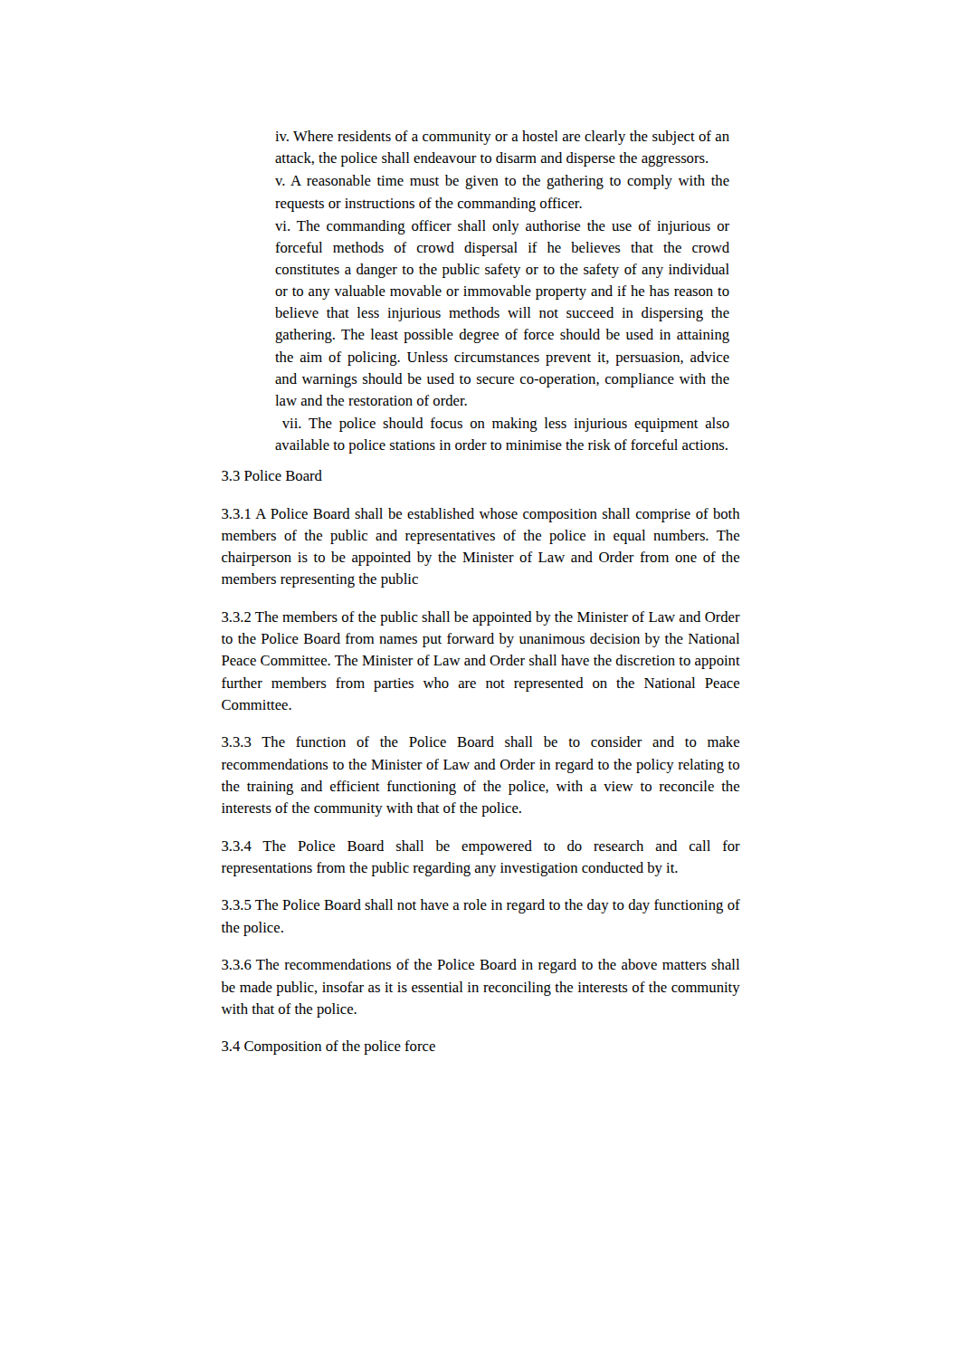iv. Where residents of a community or a hostel are clearly the subject of an attack, the police shall endeavour to disarm and disperse the aggressors.
v. A reasonable time must be given to the gathering to comply with the requests or instructions of the commanding officer.
vi. The commanding officer shall only authorise the use of injurious or forceful methods of crowd dispersal if he believes that the crowd constitutes a danger to the public safety or to the safety of any individual or to any valuable movable or immovable property and if he has reason to believe that less injurious methods will not succeed in dispersing the gathering. The least possible degree of force should be used in attaining the aim of policing. Unless circumstances prevent it, persuasion, advice and warnings should be used to secure co-operation, compliance with the law and the restoration of order.
vii. The police should focus on making less injurious equipment also available to police stations in order to minimise the risk of forceful actions.
3.3 Police Board
3.3.1 A Police Board shall be established whose composition shall comprise of both members of the public and representatives of the police in equal numbers. The chairperson is to be appointed by the Minister of Law and Order from one of the members representing the public
3.3.2 The members of the public shall be appointed by the Minister of Law and Order to the Police Board from names put forward by unanimous decision by the National Peace Committee. The Minister of Law and Order shall have the discretion to appoint further members from parties who are not represented on the National Peace Committee.
3.3.3 The function of the Police Board shall be to consider and to make recommendations to the Minister of Law and Order in regard to the policy relating to the training and efficient functioning of the police, with a view to reconcile the interests of the community with that of the police.
3.3.4 The Police Board shall be empowered to do research and call for representations from the public regarding any investigation conducted by it.
3.3.5 The Police Board shall not have a role in regard to the day to day functioning of the police.
3.3.6 The recommendations of the Police Board in regard to the above matters shall be made public, insofar as it is essential in reconciling the interests of the community with that of the police.
3.4 Composition of the police force